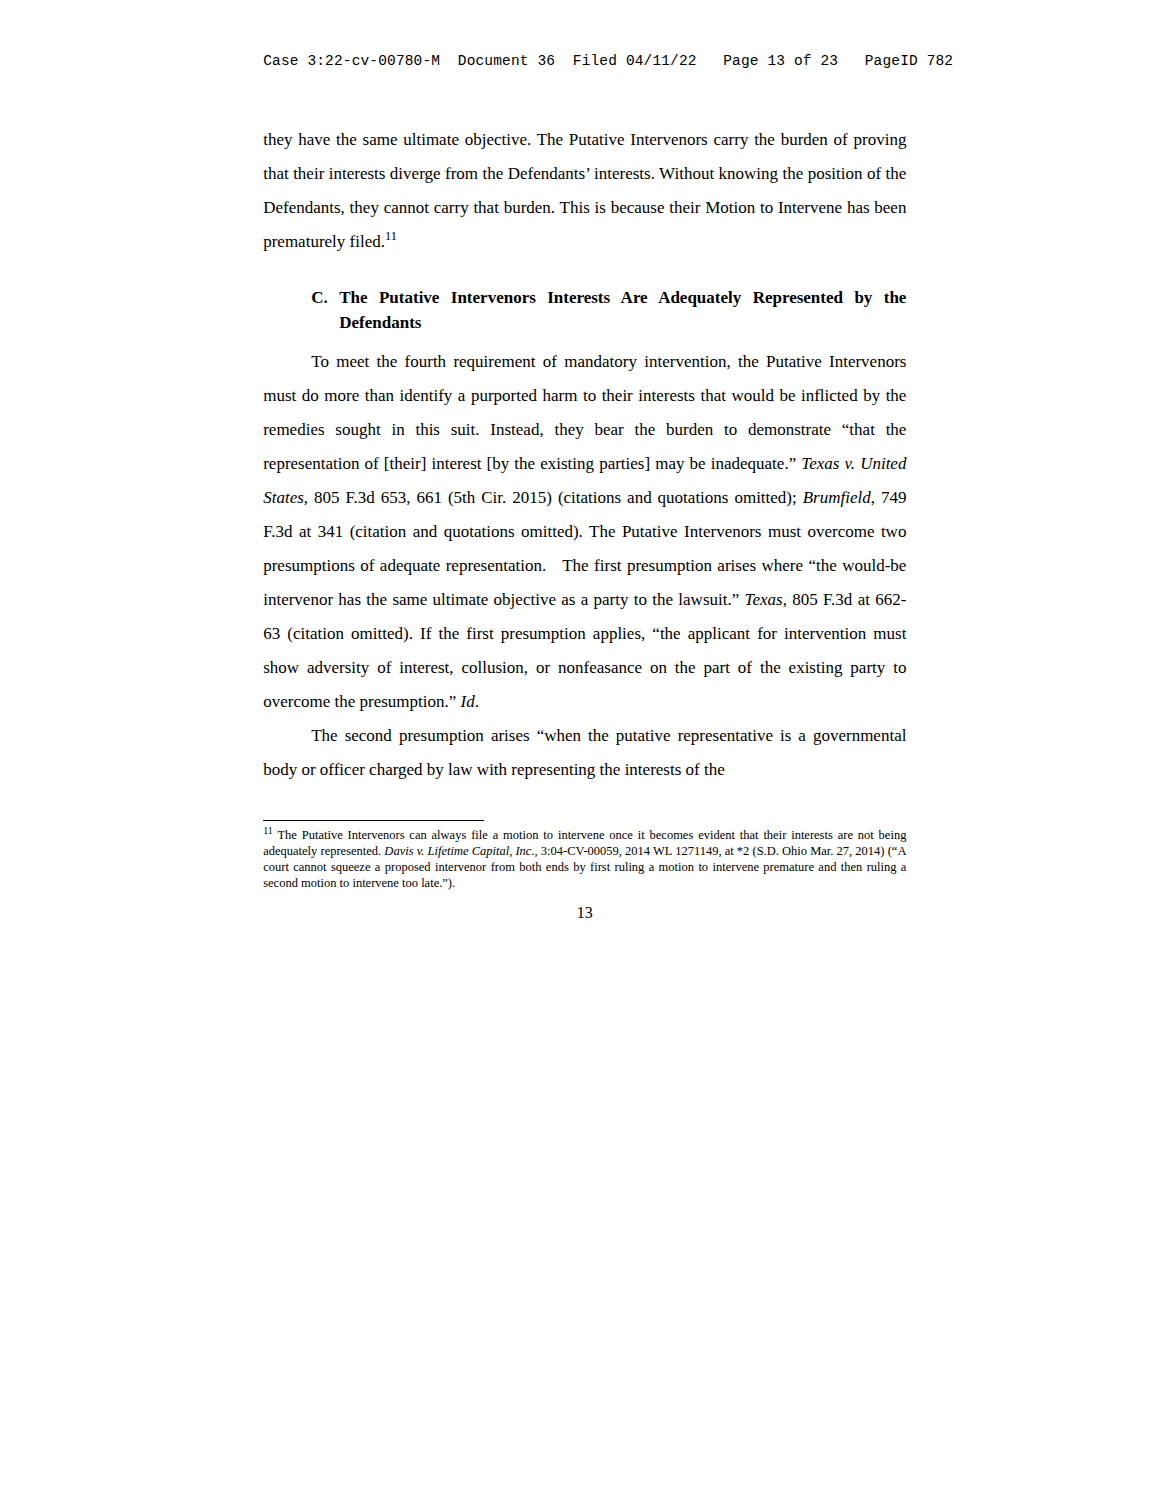Case 3:22-cv-00780-M Document 36 Filed 04/11/22 Page 13 of 23 PageID 782
they have the same ultimate objective. The Putative Intervenors carry the burden of proving that their interests diverge from the Defendants’ interests. Without knowing the position of the Defendants, they cannot carry that burden. This is because their Motion to Intervene has been prematurely filed.11
C. The Putative Intervenors Interests Are Adequately Represented by the Defendants
To meet the fourth requirement of mandatory intervention, the Putative Intervenors must do more than identify a purported harm to their interests that would be inflicted by the remedies sought in this suit. Instead, they bear the burden to demonstrate “that the representation of [their] interest [by the existing parties] may be inadequate.” Texas v. United States, 805 F.3d 653, 661 (5th Cir. 2015) (citations and quotations omitted); Brumfield, 749 F.3d at 341 (citation and quotations omitted). The Putative Intervenors must overcome two presumptions of adequate representation. The first presumption arises where “the would-be intervenor has the same ultimate objective as a party to the lawsuit.” Texas, 805 F.3d at 662-63 (citation omitted). If the first presumption applies, “the applicant for intervention must show adversity of interest, collusion, or nonfeasance on the part of the existing party to overcome the presumption.” Id.
The second presumption arises “when the putative representative is a governmental body or officer charged by law with representing the interests of the
11 The Putative Intervenors can always file a motion to intervene once it becomes evident that their interests are not being adequately represented. Davis v. Lifetime Capital, Inc., 3:04-CV-00059, 2014 WL 1271149, at *2 (S.D. Ohio Mar. 27, 2014) (“A court cannot squeeze a proposed intervenor from both ends by first ruling a motion to intervene premature and then ruling a second motion to intervene too late.”).
13